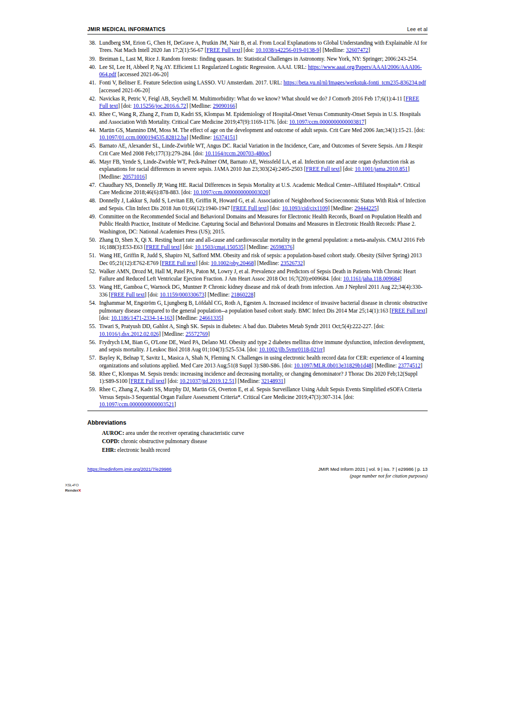JMIR MEDICAL INFORMATICS
Lee et al
38. Lundberg SM, Erion G, Chen H, DeGrave A, Prutkin JM, Nair B, et al. From Local Explanations to Global Understanding with Explainable AI for Trees. Nat Mach Intell 2020 Jan 17;2(1):56-67 [FREE Full text] [doi: 10.1038/s42256-019-0138-9] [Medline: 32607472]
39. Breiman L, Last M, Rice J. Random forests: finding quasars. In: Statistical Challenges in Astronomy. New York, NY: Springer; 2006:243-254.
40. Lee SI, Lee H, Abbeel P, Ng AY. Efficient L1 Regularized Logistic Regression. AAAI. URL: https://www.aaai.org/Papers/AAAI/2006/AAAI06-064.pdf [accessed 2021-06-20]
41. Fonti V, Belitser E. Feature Selection using LASSO. VU Amsterdam. 2017. URL: https://beta.vu.nl/nl/Images/werkstuk-fonti_tcm235-836234.pdf [accessed 2021-06-20]
42. Navickas R, Petric V, Feigl AB, Seychell M. Multimorbidity: What do we know? What should we do? J Comorb 2016 Feb 17;6(1):4-11 [FREE Full text] [doi: 10.15256/joc.2016.6.72] [Medline: 29090166]
43. Rhee C, Wang R, Zhang Z, Fram D, Kadri SS, Klompas M. Epidemiology of Hospital-Onset Versus Community-Onset Sepsis in U.S. Hospitals and Association With Mortality. Critical Care Medicine 2019;47(9):1169-1176. [doi: 10.1097/ccm.0000000000003817]
44. Martin GS, Mannino DM, Moss M. The effect of age on the development and outcome of adult sepsis. Crit Care Med 2006 Jan;34(1):15-21. [doi: 10.1097/01.ccm.0000194535.82812.ba] [Medline: 16374151]
45. Barnato AE, Alexander SL, Linde-Zwirble WT, Angus DC. Racial Variation in the Incidence, Care, and Outcomes of Severe Sepsis. Am J Respir Crit Care Med 2008 Feb;177(3):279-284. [doi: 10.1164/rccm.200703-480oc]
46. Mayr FB, Yende S, Linde-Zwirble WT, Peck-Palmer OM, Barnato AE, Weissfeld LA, et al. Infection rate and acute organ dysfunction risk as explanations for racial differences in severe sepsis. JAMA 2010 Jun 23;303(24):2495-2503 [FREE Full text] [doi: 10.1001/jama.2010.851] [Medline: 20571016]
47. Chaudhary NS, Donnelly JP, Wang HE. Racial Differences in Sepsis Mortality at U.S. Academic Medical Center–Affiliated Hospitals*. Critical Care Medicine 2018;46(6):878-883. [doi: 10.1097/ccm.0000000000003020]
48. Donnelly J, Lakkur S, Judd S, Levitan EB, Griffin R, Howard G, et al. Association of Neighborhood Socioeconomic Status With Risk of Infection and Sepsis. Clin Infect Dis 2018 Jun 01;66(12):1940-1947 [FREE Full text] [doi: 10.1093/cid/cix1109] [Medline: 29444225]
49. Committee on the Recommended Social and Behavioral Domains and Measures for Electronic Health Records, Board on Population Health and Public Health Practice, Institute of Medicine. Capturing Social and Behavioral Domains and Measures in Electronic Health Records: Phase 2. Washington, DC: National Academies Press (US); 2015.
50. Zhang D, Shen X, Qi X. Resting heart rate and all-cause and cardiovascular mortality in the general population: a meta-analysis. CMAJ 2016 Feb 16;188(3):E53-E63 [FREE Full text] [doi: 10.1503/cmaj.150535] [Medline: 26598376]
51. Wang HE, Griffin R, Judd S, Shapiro NI, Safford MM. Obesity and risk of sepsis: a population-based cohort study. Obesity (Silver Spring) 2013 Dec 05;21(12):E762-E769 [FREE Full text] [doi: 10.1002/oby.20468] [Medline: 23526732]
52. Walker AMN, Drozd M, Hall M, Patel PA, Paton M, Lowry J, et al. Prevalence and Predictors of Sepsis Death in Patients With Chronic Heart Failure and Reduced Left Ventricular Ejection Fraction. J Am Heart Assoc 2018 Oct 16;7(20):e009684. [doi: 10.1161/jaha.118.009684]
53. Wang HE, Gamboa C, Warnock DG, Muntner P. Chronic kidney disease and risk of death from infection. Am J Nephrol 2011 Aug 22;34(4):330-336 [FREE Full text] [doi: 10.1159/000330673] [Medline: 21860228]
54. Inghammar M, Engström G, Ljungberg B, Löfdahl CG, Roth A, Egesten A. Increased incidence of invasive bacterial disease in chronic obstructive pulmonary disease compared to the general population--a population based cohort study. BMC Infect Dis 2014 Mar 25;14(1):163 [FREE Full text] [doi: 10.1186/1471-2334-14-163] [Medline: 24661335]
55. Tiwari S, Pratyush DD, Gahlot A, Singh SK. Sepsis in diabetes: A bad duo. Diabetes Metab Syndr 2011 Oct;5(4):222-227. [doi: 10.1016/j.dsx.2012.02.026] [Medline: 25572769]
56. Frydrych LM, Bian G, O'Lone DE, Ward PA, Delano MJ. Obesity and type 2 diabetes mellitus drive immune dysfunction, infection development, and sepsis mortality. J Leukoc Biol 2018 Aug 01;104(3):525-534. [doi: 10.1002/jlb.5vmr0118-021rr]
57. Bayley K, Belnap T, Savitz L, Masica A, Shah N, Fleming N. Challenges in using electronic health record data for CER: experience of 4 learning organizations and solutions applied. Med Care 2013 Aug;51(8 Suppl 3):S80-S86. [doi: 10.1097/MLR.0b013e31829b1d48] [Medline: 23774512]
58. Rhee C, Klompas M. Sepsis trends: increasing incidence and decreasing mortality, or changing denominator? J Thorac Dis 2020 Feb;12(Suppl 1):S89-S100 [FREE Full text] [doi: 10.21037/jtd.2019.12.51] [Medline: 32148931]
59. Rhee C, Zhang Z, Kadri SS, Murphy DJ, Martin GS, Overton E, et al. Sepsis Surveillance Using Adult Sepsis Events Simplified eSOFA Criteria Versus Sepsis-3 Sequential Organ Failure Assessment Criteria*. Critical Care Medicine 2019;47(3):307-314. [doi: 10.1097/ccm.0000000000003521]
Abbreviations
AUROC: area under the receiver operating characteristic curve
COPD: chronic obstructive pulmonary disease
EHR: electronic health record
https://medinform.jmir.org/2021/7/e29986
JMIR Med Inform 2021 | vol. 9 | iss. 7 | e29986 | p. 13
(page number not for citation purposes)
XSL•FO
RenderX